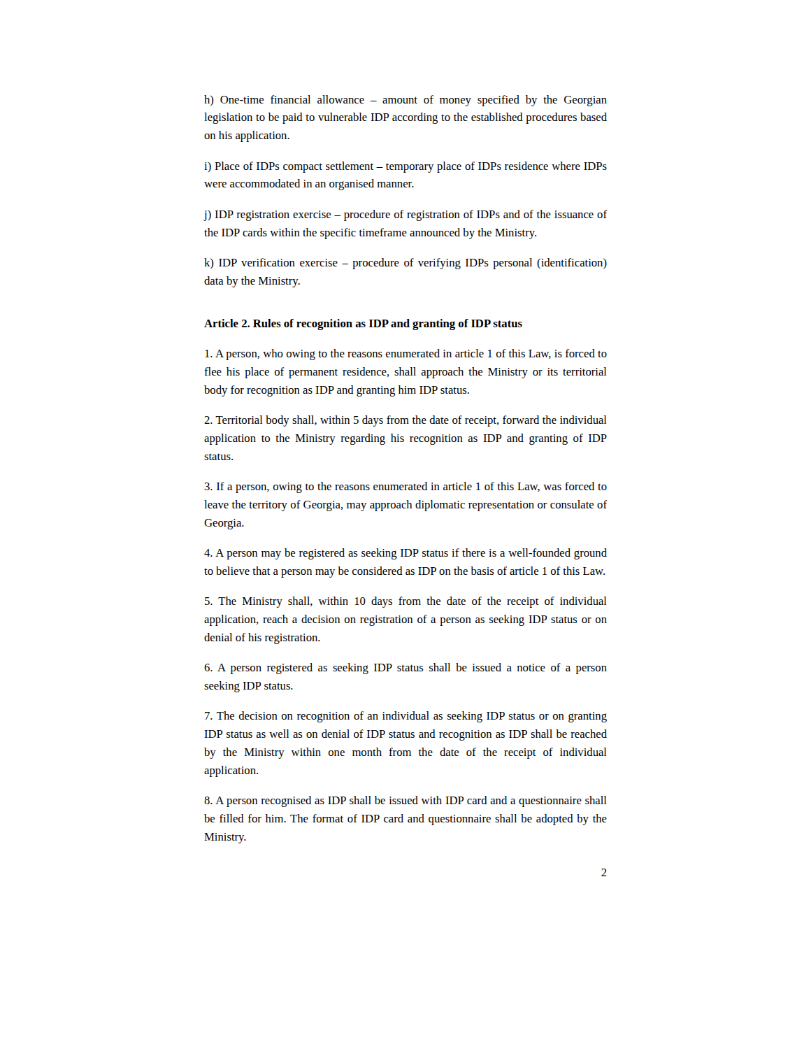h) One-time financial allowance – amount of money specified by the Georgian legislation to be paid to vulnerable IDP according to the established procedures based on his application.
i) Place of IDPs compact settlement – temporary place of IDPs residence where IDPs were accommodated in an organised manner.
j) IDP registration exercise – procedure of registration of IDPs and of the issuance of the IDP cards within the specific timeframe announced by the Ministry.
k) IDP verification exercise – procedure of verifying IDPs personal (identification) data by the Ministry.
Article 2. Rules of recognition as IDP and granting of IDP status
1. A person, who owing to the reasons enumerated in article 1 of this Law, is forced to flee his place of permanent residence, shall approach the Ministry or its territorial body for recognition as IDP and granting him IDP status.
2. Territorial body shall, within 5 days from the date of receipt, forward the individual application to the Ministry regarding his recognition as IDP and granting of IDP status.
3. If a person, owing to the reasons enumerated in article 1 of this Law, was forced to leave the territory of Georgia, may approach diplomatic representation or consulate of Georgia.
4. A person may be registered as seeking IDP status if there is a well-founded ground to believe that a person may be considered as IDP on the basis of article 1 of this Law.
5. The Ministry shall, within 10 days from the date of the receipt of individual application, reach a decision on registration of a person as seeking IDP status or on denial of his registration.
6. A person registered as seeking IDP status shall be issued a notice of a person seeking IDP status.
7. The decision on recognition of an individual as seeking IDP status or on granting IDP status as well as on denial of IDP status and recognition as IDP shall be reached by the Ministry within one month from the date of the receipt of individual application.
8. A person recognised as IDP shall be issued with IDP card and a questionnaire shall be filled for him. The format of IDP card and questionnaire shall be adopted by the Ministry.
2